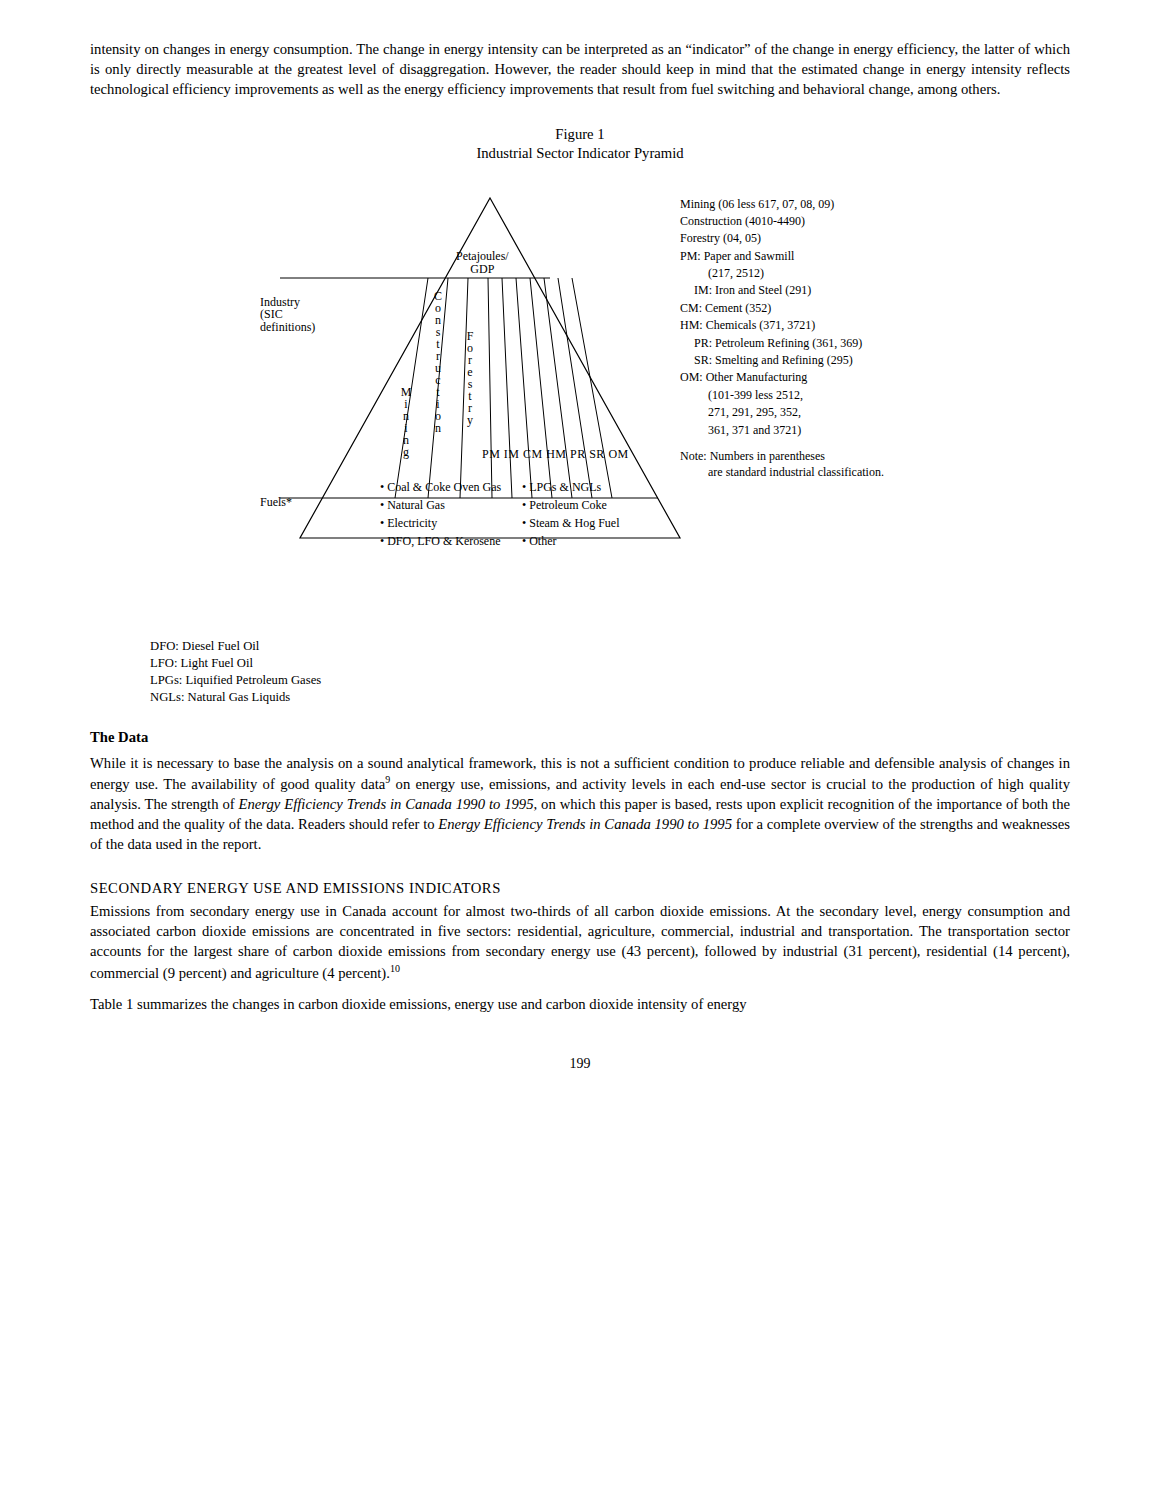intensity on changes in energy consumption. The change in energy intensity can be interpreted as an “indicator” of the change in energy efficiency, the latter of which is only directly measurable at the greatest level of disaggregation. However, the reader should keep in mind that the estimated change in energy intensity reflects technological efficiency improvements as well as the energy efficiency improvements that result from fuel switching and behavioral change, among others.
Figure 1
Industrial Sector Indicator Pyramid
Industry
(SIC definitions)
Fuels*
Petajoules/
GDP
M
i
n
i
n
g
C
o
n
s
t
r
u
c
t
i
o
n
F
o
r
e
s
t
r
y
PM IM CM HM PR SR OM
• Coal & Coke Oven Gas
• Natural Gas
• Electricity
• DFO, LFO & Kerosene
• LPGs & NGLs
• Petroleum Coke
• Steam & Hog Fuel
• Other
Mining (06 less 617, 07, 08, 09)
Construction (4010-4490)
Forestry (04, 05)
PM: Paper and Sawmill
(217, 2512)
IM: Iron and Steel (291)
CM: Cement (352)
HM: Chemicals (371, 3721)
PR: Petroleum Refining (361, 369)
SR: Smelting and Refining (295)
OM: Other Manufacturing
(101-399 less 2512,
271, 291, 295, 352,
361, 371 and 3721)
Note: Numbers in parentheses
are standard industrial classification.
DFO: Diesel Fuel Oil
LFO: Light Fuel Oil
LPGs: Liquified Petroleum Gases
NGLs: Natural Gas Liquids
The Data
While it is necessary to base the analysis on a sound analytical framework, this is not a sufficient condition to produce reliable and defensible analysis of changes in energy use. The availability of good quality data9 on energy use, emissions, and activity levels in each end-use sector is crucial to the production of high quality analysis. The strength of Energy Efficiency Trends in Canada 1990 to 1995, on which this paper is based, rests upon explicit recognition of the importance of both the method and the quality of the data. Readers should refer to Energy Efficiency Trends in Canada 1990 to 1995 for a complete overview of the strengths and weaknesses of the data used in the report.
SECONDARY ENERGY USE AND EMISSIONS INDICATORS
Emissions from secondary energy use in Canada account for almost two-thirds of all carbon dioxide emissions. At the secondary level, energy consumption and associated carbon dioxide emissions are concentrated in five sectors: residential, agriculture, commercial, industrial and transportation. The transportation sector accounts for the largest share of carbon dioxide emissions from secondary energy use (43 percent), followed by industrial (31 percent), residential (14 percent), commercial (9 percent) and agriculture (4 percent).10
Table 1 summarizes the changes in carbon dioxide emissions, energy use and carbon dioxide intensity of energy
199